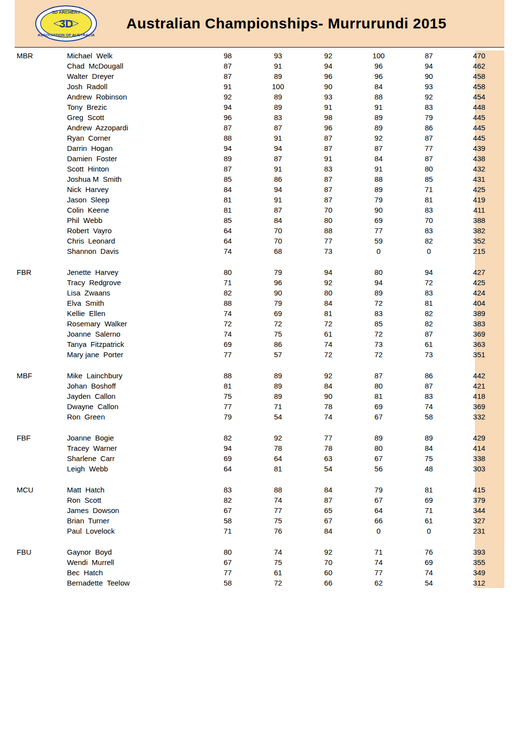3D ARCHERY 3D ASSOCIATION OF AUSTRALIA
Australian Championships- Murrurundi 2015
| MBR | Michael Welk | 98 | 93 | 92 | 100 | 87 | 470 |
| | Chad McDougall | 87 | 91 | 94 | 96 | 94 | 462 |
| | Walter Dreyer | 87 | 89 | 96 | 96 | 90 | 458 |
| | Josh Radoll | 91 | 100 | 90 | 84 | 93 | 458 |
| | Andrew Robinson | 92 | 89 | 93 | 88 | 92 | 454 |
| | Tony Brezic | 94 | 89 | 91 | 91 | 83 | 448 |
| | Greg Scott | 96 | 83 | 98 | 89 | 79 | 445 |
| | Andrew Azzopardi | 87 | 87 | 96 | 89 | 86 | 445 |
| | Ryan Corner | 88 | 91 | 87 | 92 | 87 | 445 |
| | Darrin Hogan | 94 | 94 | 87 | 87 | 77 | 439 |
| | Damien Foster | 89 | 87 | 91 | 84 | 87 | 438 |
| | Scott Hinton | 87 | 91 | 83 | 91 | 80 | 432 |
| | Joshua M Smith | 85 | 86 | 87 | 88 | 85 | 431 |
| | Nick Harvey | 84 | 94 | 87 | 89 | 71 | 425 |
| | Jason Sleep | 81 | 91 | 87 | 79 | 81 | 419 |
| | Colin Keene | 81 | 87 | 70 | 90 | 83 | 411 |
| | Phil Webb | 85 | 84 | 80 | 69 | 70 | 388 |
| | Robert Vayro | 64 | 70 | 88 | 77 | 83 | 382 |
| | Chris Leonard | 64 | 70 | 77 | 59 | 82 | 352 |
| | Shannon Davis | 74 | 68 | 73 | 0 | 0 | 215 |
| FBR | Jenette Harvey | 80 | 79 | 94 | 80 | 94 | 427 |
| | Tracy Redgrove | 71 | 96 | 92 | 94 | 72 | 425 |
| | Lisa Zwaans | 82 | 90 | 80 | 89 | 83 | 424 |
| | Elva Smith | 88 | 79 | 84 | 72 | 81 | 404 |
| | Kellie Ellen | 74 | 69 | 81 | 83 | 82 | 389 |
| | Rosemary Walker | 72 | 72 | 72 | 85 | 82 | 383 |
| | Joanne Salerno | 74 | 75 | 61 | 72 | 87 | 369 |
| | Tanya Fitzpatrick | 69 | 86 | 74 | 73 | 61 | 363 |
| | Mary jane Porter | 77 | 57 | 72 | 72 | 73 | 351 |
| MBF | Mike Lainchbury | 88 | 89 | 92 | 87 | 86 | 442 |
| | Johan Boshoff | 81 | 89 | 84 | 80 | 87 | 421 |
| | Jayden Callon | 75 | 89 | 90 | 81 | 83 | 418 |
| | Dwayne Callon | 77 | 71 | 78 | 69 | 74 | 369 |
| | Ron Green | 79 | 54 | 74 | 67 | 58 | 332 |
| FBF | Joanne Bogie | 82 | 92 | 77 | 89 | 89 | 429 |
| | Tracey Warner | 94 | 78 | 78 | 80 | 84 | 414 |
| | Sharlene Carr | 69 | 64 | 63 | 67 | 75 | 338 |
| | Leigh Webb | 64 | 81 | 54 | 56 | 48 | 303 |
| MCU | Matt Hatch | 83 | 88 | 84 | 79 | 81 | 415 |
| | Ron Scott | 82 | 74 | 87 | 67 | 69 | 379 |
| | James Dowson | 67 | 77 | 65 | 64 | 71 | 344 |
| | Brian Turner | 58 | 75 | 67 | 66 | 61 | 327 |
| | Paul Lovelock | 71 | 76 | 84 | 0 | 0 | 231 |
| FBU | Gaynor Boyd | 80 | 74 | 92 | 71 | 76 | 393 |
| | Wendi Murrell | 67 | 75 | 70 | 74 | 69 | 355 |
| | Bec Hatch | 77 | 61 | 60 | 77 | 74 | 349 |
| | Bernadette Teelow | 58 | 72 | 66 | 62 | 54 | 312 |